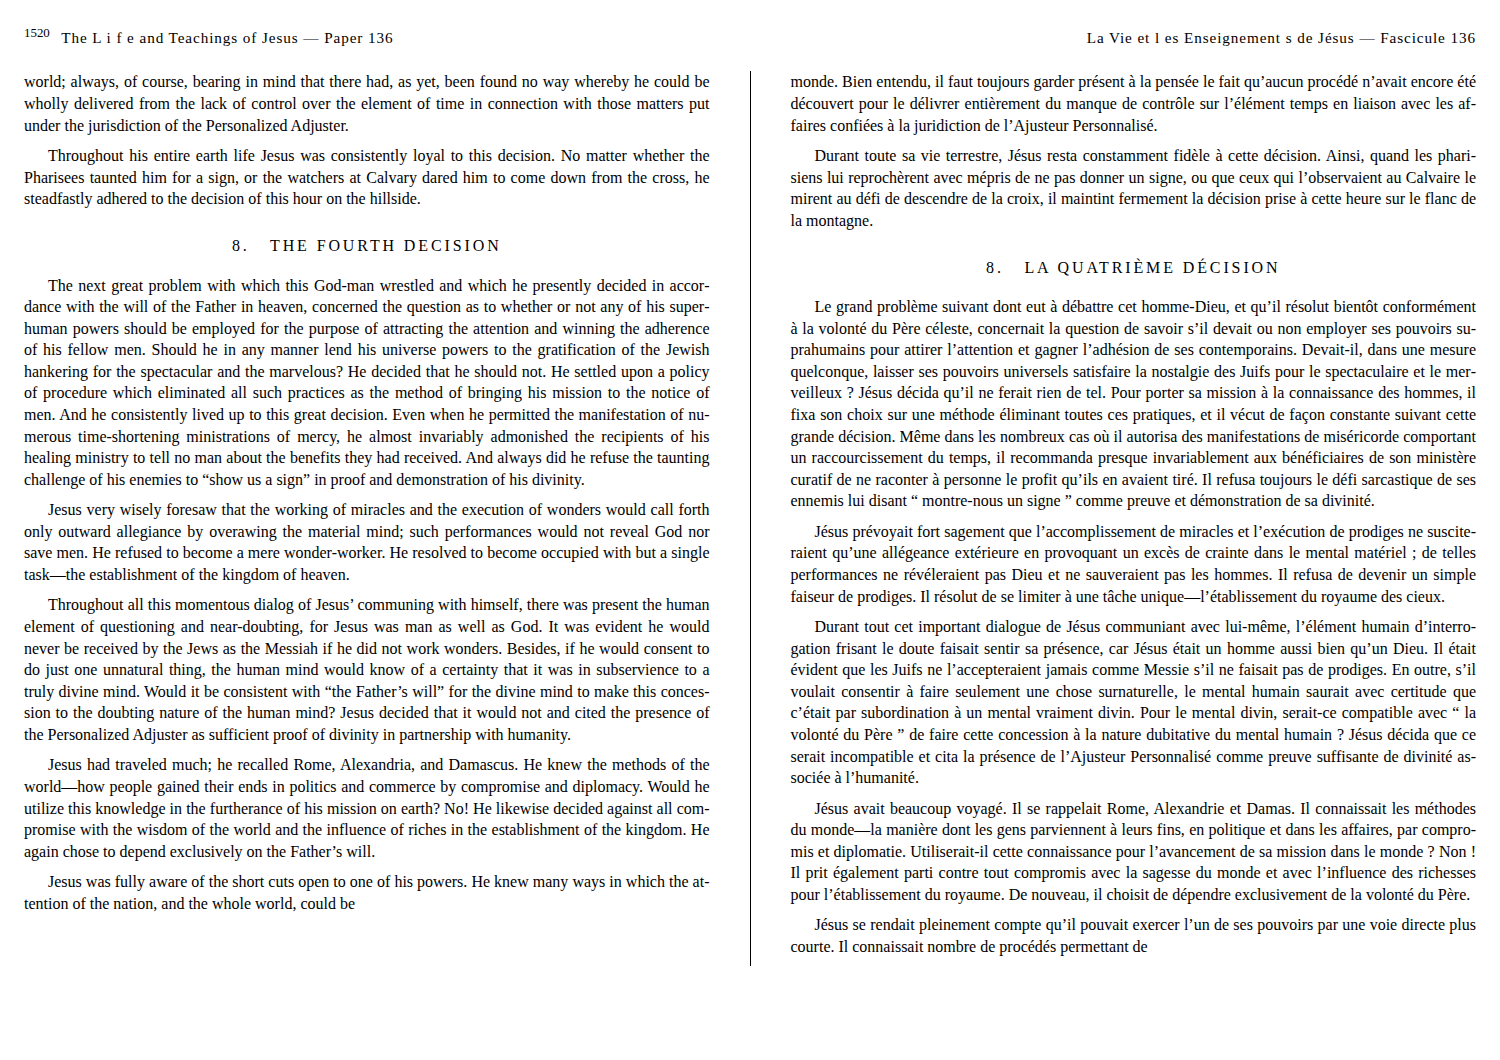1520 The L i f e and Teachings of Jesus — Paper 136
La Vie et l es Enseignement s de Jésus — Fascicule 136
world; always, of course, bearing in mind that there had, as yet, been found no way whereby he could be wholly delivered from the lack of control over the element of time in connection with those matters put under the jurisdiction of the Personalized Adjuster.
Throughout his entire earth life Jesus was consistently loyal to this decision. No matter whether the Pharisees taunted him for a sign, or the watchers at Calvary dared him to come down from the cross, he steadfastly adhered to the decision of this hour on the hillside.
8. THE FOURTH DECISION
The next great problem with which this God-man wrestled and which he presently decided in accordance with the will of the Father in heaven, concerned the question as to whether or not any of his superhuman powers should be employed for the purpose of attracting the attention and winning the adherence of his fellow men. Should he in any manner lend his universe powers to the gratification of the Jewish hankering for the spectacular and the marvelous? He decided that he should not. He settled upon a policy of procedure which eliminated all such practices as the method of bringing his mission to the notice of men. And he consistently lived up to this great decision. Even when he permitted the manifestation of numerous time-shortening ministrations of mercy, he almost invariably admonished the recipients of his healing ministry to tell no man about the benefits they had received. And always did he refuse the taunting challenge of his enemies to “show us a sign” in proof and demonstration of his divinity.
Jesus very wisely foresaw that the working of miracles and the execution of wonders would call forth only outward allegiance by overawing the material mind; such performances would not reveal God nor save men. He refused to become a mere wonder-worker. He resolved to become occupied with but a single task—the establishment of the kingdom of heaven.
Throughout all this momentous dialog of Jesus’ communing with himself, there was present the human element of questioning and near-doubting, for Jesus was man as well as God. It was evident he would never be received by the Jews as the Messiah if he did not work wonders. Besides, if he would consent to do just one unnatural thing, the human mind would know of a certainty that it was in subservience to a truly divine mind. Would it be consistent with “the Father’s will” for the divine mind to make this concession to the doubting nature of the human mind? Jesus decided that it would not and cited the presence of the Personalized Adjuster as sufficient proof of divinity in partnership with humanity.
Jesus had traveled much; he recalled Rome, Alexandria, and Damascus. He knew the methods of the world—how people gained their ends in politics and commerce by compromise and diplomacy. Would he utilize this knowledge in the furtherance of his mission on earth? No! He likewise decided against all compromise with the wisdom of the world and the influence of riches in the establishment of the kingdom. He again chose to depend exclusively on the Father’s will.
Jesus was fully aware of the short cuts open to one of his powers. He knew many ways in which the attention of the nation, and the whole world, could be
monde. Bien entendu, il faut toujours garder présent à la pensée le fait qu’aucun procédé n’avait encore été découvert pour le délivrer entièrement du manque de contrôle sur l’élément temps en liaison avec les affaires confiées à la juridiction de l’Ajusteur Personnalisé.
Durant toute sa vie terrestre, Jésus resta constamment fidèle à cette décision. Ainsi, quand les pharisiens lui reprochèrent avec mépris de ne pas donner un signe, ou que ceux qui l’observaient au Calvaire le mirent au défi de descendre de la croix, il maintint fermement la décision prise à cette heure sur le flanc de la montagne.
8. LA QUATRIÈME DÉCISION
Le grand problème suivant dont eut à débattre cet homme-Dieu, et qu’il résolut bientôt conformément à la volonté du Père céleste, concernait la question de savoir s’il devait ou non employer ses pouvoirs suprahumains pour attirer l’attention et gagner l’adhésion de ses contemporains. Devait-il, dans une mesure quelconque, laisser ses pouvoirs universels satisfaire la nostalgie des Juifs pour le spectaculaire et le merveilleux ? Jésus décida qu’il ne ferait rien de tel. Pour porter sa mission à la connaissance des hommes, il fixa son choix sur une méthode éliminant toutes ces pratiques, et il vécut de façon constante suivant cette grande décision. Même dans les nombreux cas où il autorisa des manifestations de miséricorde comportant un raccourcissement du temps, il recommanda presque invariablement aux bénéficiaires de son ministère curatif de ne raconter à personne le profit qu’ils en avaient tiré. Il refusa toujours le défi sarcastique de ses ennemis lui disant “ montre-nous un signe ” comme preuve et démonstration de sa divinité.
Jésus prévoyait fort sagement que l’accomplissement de miracles et l’exécution de prodiges ne susciteraient qu’une allégeance extérieure en provoquant un excès de crainte dans le mental matériel ; de telles performances ne révéleraient pas Dieu et ne sauveraient pas les hommes. Il refusa de devenir un simple faiseur de prodiges. Il résolut de se limiter à une tâche unique—l’établissement du royaume des cieux.
Durant tout cet important dialogue de Jésus communiant avec lui-même, l’élément humain d’interrogation frisant le doute faisait sentir sa présence, car Jésus était un homme aussi bien qu’un Dieu. Il était évident que les Juifs ne l’accepteraient jamais comme Messie s’il ne faisait pas de prodiges. En outre, s’il voulait consentir à faire seulement une chose surnaturelle, le mental humain saurait avec certitude que c’était par subordination à un mental vraiment divin. Pour le mental divin, serait-ce compatible avec “ la volonté du Père ” de faire cette concession à la nature dubitative du mental humain ? Jésus décida que ce serait incompatible et cita la présence de l’Ajusteur Personnalisé comme preuve suffisante de divinité associée à l’humanité.
Jésus avait beaucoup voyagé. Il se rappelait Rome, Alexandrie et Damas. Il connaissait les méthodes du monde—la manière dont les gens parviennent à leurs fins, en politique et dans les affaires, par compromis et diplomatie. Utiliserait-il cette connaissance pour l’avancement de sa mission dans le monde ? Non ! Il prit également parti contre tout compromis avec la sagesse du monde et avec l’influence des richesses pour l’établissement du royaume. De nouveau, il choisit de dépendre exclusivement de la volonté du Père.
Jésus se rendait pleinement compte qu’il pouvait exercer l’un de ses pouvoirs par une voie directe plus courte. Il connaissait nombre de procédés permettant de